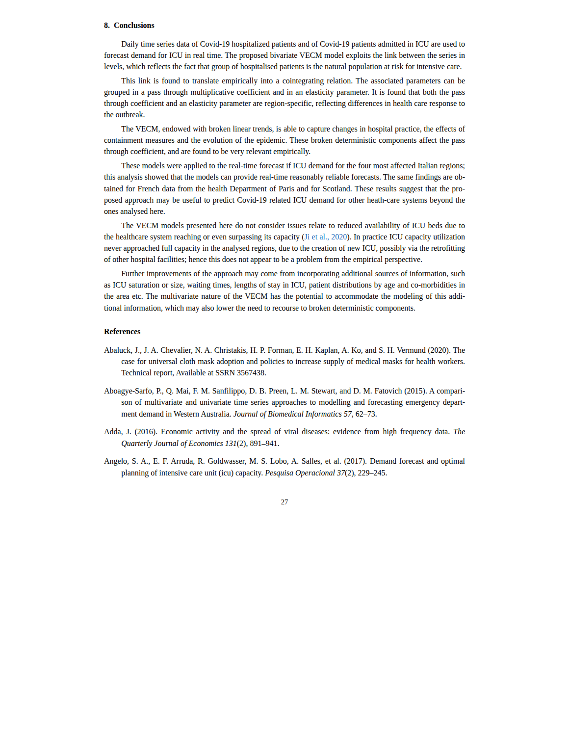8. Conclusions
Daily time series data of Covid-19 hospitalized patients and of Covid-19 patients admitted in ICU are used to forecast demand for ICU in real time. The proposed bivariate VECM model exploits the link between the series in levels, which reflects the fact that group of hospitalised patients is the natural population at risk for intensive care.
This link is found to translate empirically into a cointegrating relation. The associated parameters can be grouped in a pass through multiplicative coefficient and in an elasticity parameter. It is found that both the pass through coefficient and an elasticity parameter are region-specific, reflecting differences in health care response to the outbreak.
The VECM, endowed with broken linear trends, is able to capture changes in hospital practice, the effects of containment measures and the evolution of the epidemic. These broken deterministic components affect the pass through coefficient, and are found to be very relevant empirically.
These models were applied to the real-time forecast if ICU demand for the four most affected Italian regions; this analysis showed that the models can provide real-time reasonably reliable forecasts. The same findings are obtained for French data from the health Department of Paris and for Scotland. These results suggest that the proposed approach may be useful to predict Covid-19 related ICU demand for other heath-care systems beyond the ones analysed here.
The VECM models presented here do not consider issues relate to reduced availability of ICU beds due to the healthcare system reaching or even surpassing its capacity (Ji et al., 2020). In practice ICU capacity utilization never approached full capacity in the analysed regions, due to the creation of new ICU, possibly via the retrofitting of other hospital facilities; hence this does not appear to be a problem from the empirical perspective.
Further improvements of the approach may come from incorporating additional sources of information, such as ICU saturation or size, waiting times, lengths of stay in ICU, patient distributions by age and co-morbidities in the area etc. The multivariate nature of the VECM has the potential to accommodate the modeling of this additional information, which may also lower the need to recourse to broken deterministic components.
References
Abaluck, J., J. A. Chevalier, N. A. Christakis, H. P. Forman, E. H. Kaplan, A. Ko, and S. H. Vermund (2020). The case for universal cloth mask adoption and policies to increase supply of medical masks for health workers. Technical report, Available at SSRN 3567438.
Aboagye-Sarfo, P., Q. Mai, F. M. Sanfilippo, D. B. Preen, L. M. Stewart, and D. M. Fatovich (2015). A comparison of multivariate and univariate time series approaches to modelling and forecasting emergency department demand in Western Australia. Journal of Biomedical Informatics 57, 62–73.
Adda, J. (2016). Economic activity and the spread of viral diseases: evidence from high frequency data. The Quarterly Journal of Economics 131(2), 891–941.
Angelo, S. A., E. F. Arruda, R. Goldwasser, M. S. Lobo, A. Salles, et al. (2017). Demand forecast and optimal planning of intensive care unit (icu) capacity. Pesquisa Operacional 37(2), 229–245.
27